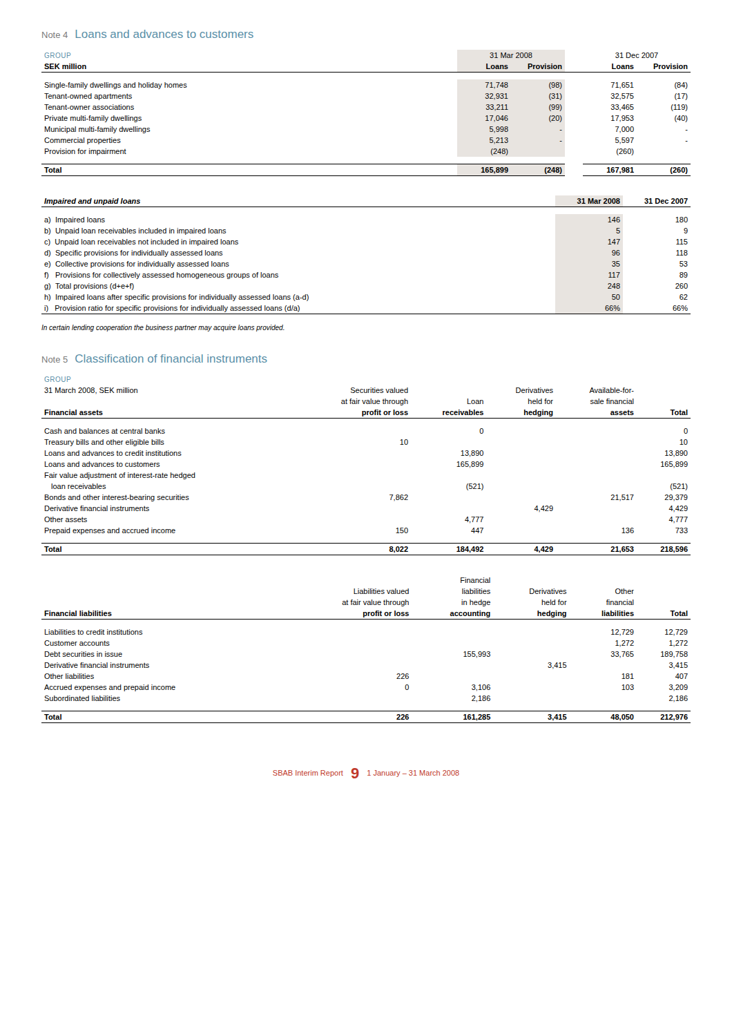Note 4 Loans and advances to customers
| GROUP | 31 Mar 2008 | | 31 Dec 2007 |
| SEK million | Loans | Provision | | Loans | Provision |
| Single-family dwellings and holiday homes | 71,748 | (98) | | 71,651 | (84) |
| Tenant-owned apartments | 32,931 | (31) | | 32,575 | (17) |
| Tenant-owner associations | 33,211 | (99) | | 33,465 | (119) |
| Private multi-family dwellings | 17,046 | (20) | | 17,953 | (40) |
| Municipal multi-family dwellings | 5,998 | - | | 7,000 | - |
| Commercial properties | 5,213 | - | | 5,597 | - |
| Provision for impairment | (248) | | | (260) | |
| Total | 165,899 | (248) | | 167,981 | (260) |
| Impaired and unpaid loans | 31 Mar 2008 | 31 Dec 2007 |
| --- | --- | --- |
| a) Impaired loans | 146 | 180 |
| b) Unpaid loan receivables included in impaired loans | 5 | 9 |
| c) Unpaid loan receivables not included in impaired loans | 147 | 115 |
| d) Specific provisions for individually assessed loans | 96 | 118 |
| e) Collective provisions for individually assessed loans | 35 | 53 |
| f) Provisions for collectively assessed homogeneous groups of loans | 117 | 89 |
| g) Total provisions (d+e+f) | 248 | 260 |
| h) Impaired loans after specific provisions for individually assessed loans (a-d) | 50 | 62 |
| i) Provision ratio for specific provisions for individually assessed loans (d/a) | 66% | 66% |
In certain lending cooperation the business partner may acquire loans provided.
Note 5 Classification of financial instruments
| GROUP |
| 31 March 2008, SEK million | Securities valued | | Derivatives | Available-for- | |
| | at fair value through | Loan | held for | sale financial | |
| Financial assets | profit or loss | receivables | hedging | assets | Total |
| Cash and balances at central banks | | 0 | | | 0 |
| Treasury bills and other eligible bills | 10 | | | | 10 |
| Loans and advances to credit institutions | | 13,890 | | | 13,890 |
| Loans and advances to customers | | 165,899 | | | 165,899 |
| Fair value adjustment of interest-rate hedged | | | | | |
| loan receivables | | (521) | | | (521) |
| Bonds and other interest-bearing securities | 7,862 | | | 21,517 | 29,379 |
| Derivative financial instruments | | | 4,429 | | 4,429 |
| Other assets | | 4,777 | | | 4,777 |
| Prepaid expenses and accrued income | 150 | 447 | | 136 | 733 |
| Total | 8,022 | 184,492 | 4,429 | 21,653 | 218,596 |
| | | Financial | | | |
| | Liabilities valued | liabilities | Derivatives | Other | |
| | at fair value through | in hedge | held for | financial | |
| Financial liabilities | profit or loss | accounting | hedging | liabilities | Total |
| Liabilities to credit institutions | | | | 12,729 | 12,729 |
| Customer accounts | | | | 1,272 | 1,272 |
| Debt securities in issue | | 155,993 | | 33,765 | 189,758 |
| Derivative financial instruments | | | 3,415 | | 3,415 |
| Other liabilities | 226 | | | 181 | 407 |
| Accrued expenses and prepaid income | 0 | 3,106 | | 103 | 3,209 |
| Subordinated liabilities | | 2,186 | | | 2,186 |
| Total | 226 | 161,285 | 3,415 | 48,050 | 212,976 |
SBAB Interim Report 9 1 January – 31 March 2008